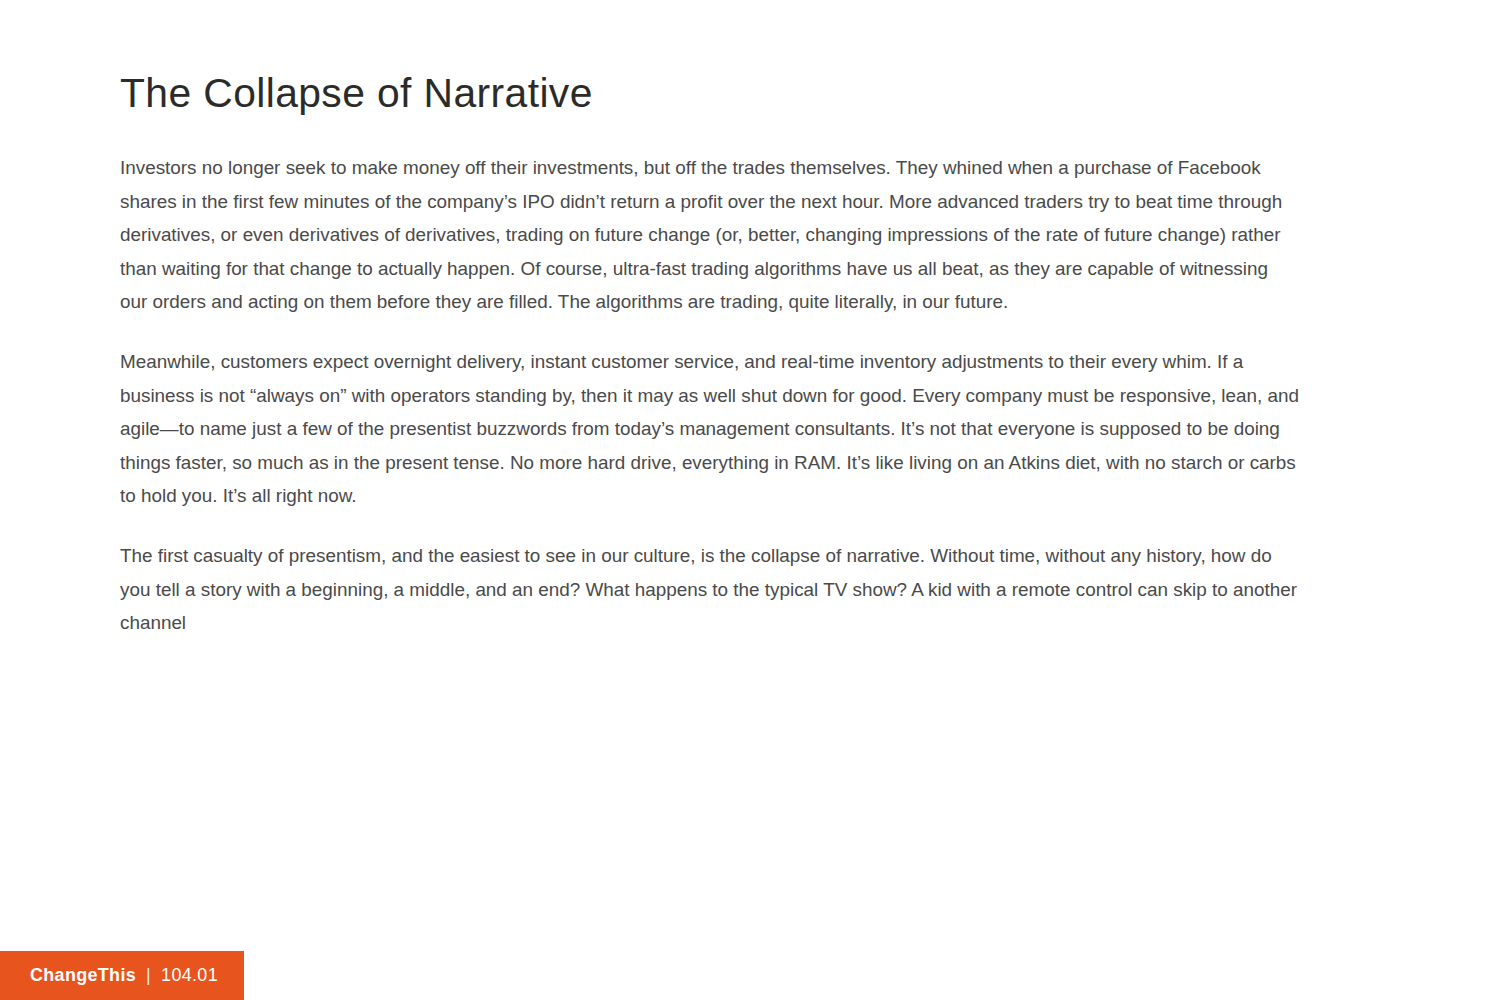The Collapse of Narrative
Investors no longer seek to make money off their investments, but off the trades themselves. They whined when a purchase of Facebook shares in the first few minutes of the company’s IPO didn’t return a profit over the next hour. More advanced traders try to beat time through derivatives, or even derivatives of derivatives, trading on future change (or, better, changing impressions of the rate of future change) rather than waiting for that change to actually happen. Of course, ultra-fast trading algorithms have us all beat, as they are capable of witnessing our orders and acting on them before they are filled. The algorithms are trading, quite literally, in our future.
Meanwhile, customers expect overnight delivery, instant customer service, and real-time inventory adjustments to their every whim. If a business is not “always on” with operators standing by, then it may as well shut down for good. Every company must be responsive, lean, and agile—to name just a few of the presentist buzzwords from today’s management consultants. It’s not that everyone is supposed to be doing things faster, so much as in the present tense. No more hard drive, everything in RAM. It’s like living on an Atkins diet, with no starch or carbs to hold you. It’s all right now.
The first casualty of presentism, and the easiest to see in our culture, is the collapse of narrative. Without time, without any history, how do you tell a story with a beginning, a middle, and an end? What happens to the typical TV show? A kid with a remote control can skip to another channel
ChangeThis|104.01